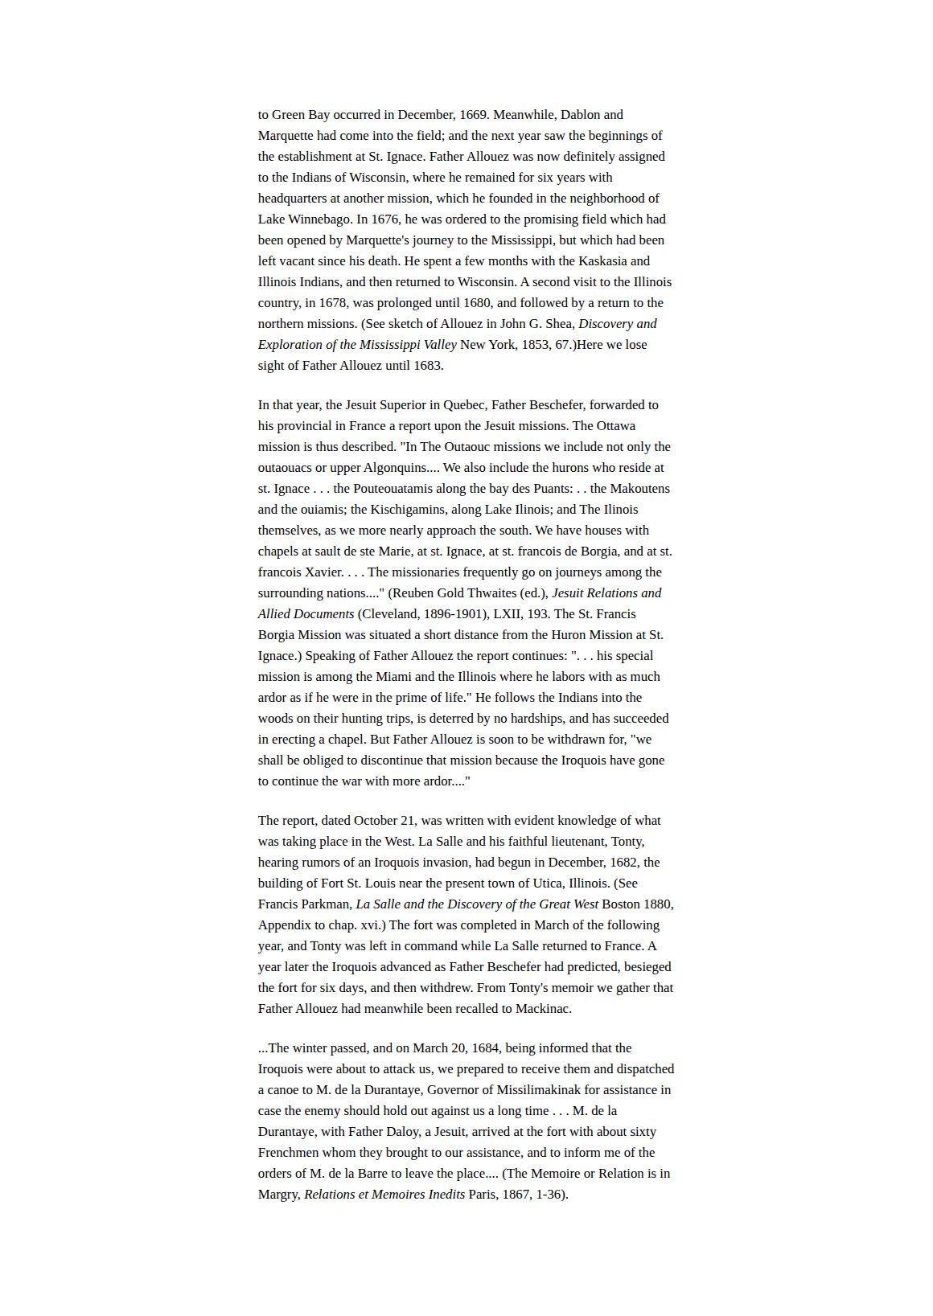to Green Bay occurred in December, 1669. Meanwhile, Dablon and Marquette had come into the field; and the next year saw the beginnings of the establishment at St. Ignace. Father Allouez was now definitely assigned to the Indians of Wisconsin, where he remained for six years with headquarters at another mission, which he founded in the neighborhood of Lake Winnebago. In 1676, he was ordered to the promising field which had been opened by Marquette's journey to the Mississippi, but which had been left vacant since his death. He spent a few months with the Kaskasia and Illinois Indians, and then returned to Wisconsin. A second visit to the Illinois country, in 1678, was prolonged until 1680, and followed by a return to the northern missions. (See sketch of Allouez in John G. Shea, Discovery and Exploration of the Mississippi Valley New York, 1853, 67.)Here we lose sight of Father Allouez until 1683.
In that year, the Jesuit Superior in Quebec, Father Beschefer, forwarded to his provincial in France a report upon the Jesuit missions. The Ottawa mission is thus described. "In The Outaouc missions we include not only the outaouacs or upper Algonquins.... We also include the hurons who reside at st. Ignace . . . the Pouteouatamis along the bay des Puants: . . the Makoutens and the ouiamis; the Kischigamins, along Lake Ilinois; and The Ilinois themselves, as we more nearly approach the south. We have houses with chapels at sault de ste Marie, at st. Ignace, at st. francois de Borgia, and at st. francois Xavier. . . . The missionaries frequently go on journeys among the surrounding nations...." (Reuben Gold Thwaites (ed.), Jesuit Relations and Allied Documents (Cleveland, 1896-1901), LXII, 193. The St. Francis Borgia Mission was situated a short distance from the Huron Mission at St. Ignace.) Speaking of Father Allouez the report continues: ". . . his special mission is among the Miami and the Illinois where he labors with as much ardor as if he were in the prime of life." He follows the Indians into the woods on their hunting trips, is deterred by no hardships, and has succeeded in erecting a chapel. But Father Allouez is soon to be withdrawn for, "we shall be obliged to discontinue that mission because the Iroquois have gone to continue the war with more ardor...."
The report, dated October 21, was written with evident knowledge of what was taking place in the West. La Salle and his faithful lieutenant, Tonty, hearing rumors of an Iroquois invasion, had begun in December, 1682, the building of Fort St. Louis near the present town of Utica, Illinois. (See Francis Parkman, La Salle and the Discovery of the Great West Boston 1880, Appendix to chap. xvi.) The fort was completed in March of the following year, and Tonty was left in command while La Salle returned to France. A year later the Iroquois advanced as Father Beschefer had predicted, besieged the fort for six days, and then withdrew. From Tonty's memoir we gather that Father Allouez had meanwhile been recalled to Mackinac.
...The winter passed, and on March 20, 1684, being informed that the Iroquois were about to attack us, we prepared to receive them and dispatched a canoe to M. de la Durantaye, Governor of Missilimakinak for assistance in case the enemy should hold out against us a long time . . . M. de la Durantaye, with Father Daloy, a Jesuit, arrived at the fort with about sixty Frenchmen whom they brought to our assistance, and to inform me of the orders of M. de la Barre to leave the place.... (The Memoire or Relation is in Margry, Relations et Memoires Inedits Paris, 1867, 1-36).